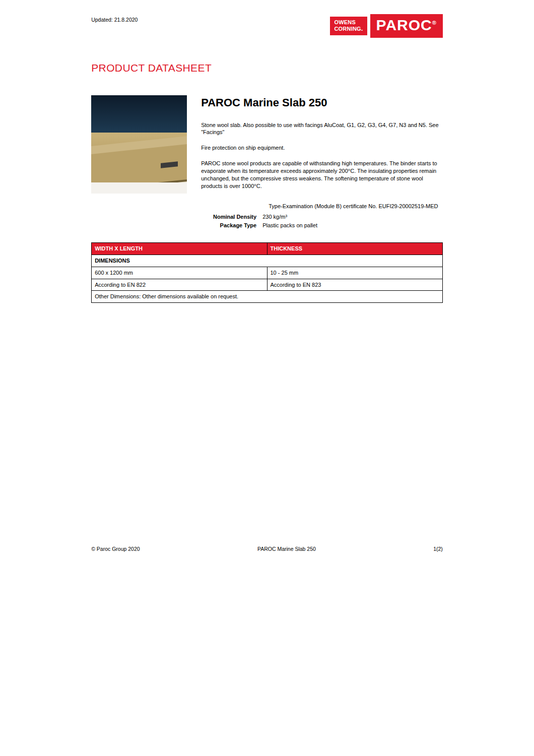Updated: 21.8.2020
OWENS
CORNING.
PAROC®
PRODUCT DATASHEET
PAROC Marine Slab 250
Stone wool slab. Also possible to use with facings AluCoat, G1, G2, G3, G4, G7, N3 and N5. See "Facings"
Fire protection on ship equipment.
PAROC stone wool products are capable of withstanding high temperatures. The binder starts to evaporate when its temperature exceeds approximately 200°C. The insulating properties remain unchanged, but the compressive stress weakens. The softening temperature of stone wool products is over 1000°C.
Type-Examination (Module B) certificate No. EUFI29-20002519-MED
Nominal Density
230 kg/m³
Package Type
Plastic packs on pallet
| DIMENSIONS |
| WIDTH X LENGTH | THICKNESS |
| 600 x 1200 mm | 10 - 25 mm |
| According to EN 822 | According to EN 823 |
| Other Dimensions: Other dimensions available on request. |
© Paroc Group 2020
PAROC Marine Slab 250
1(2)